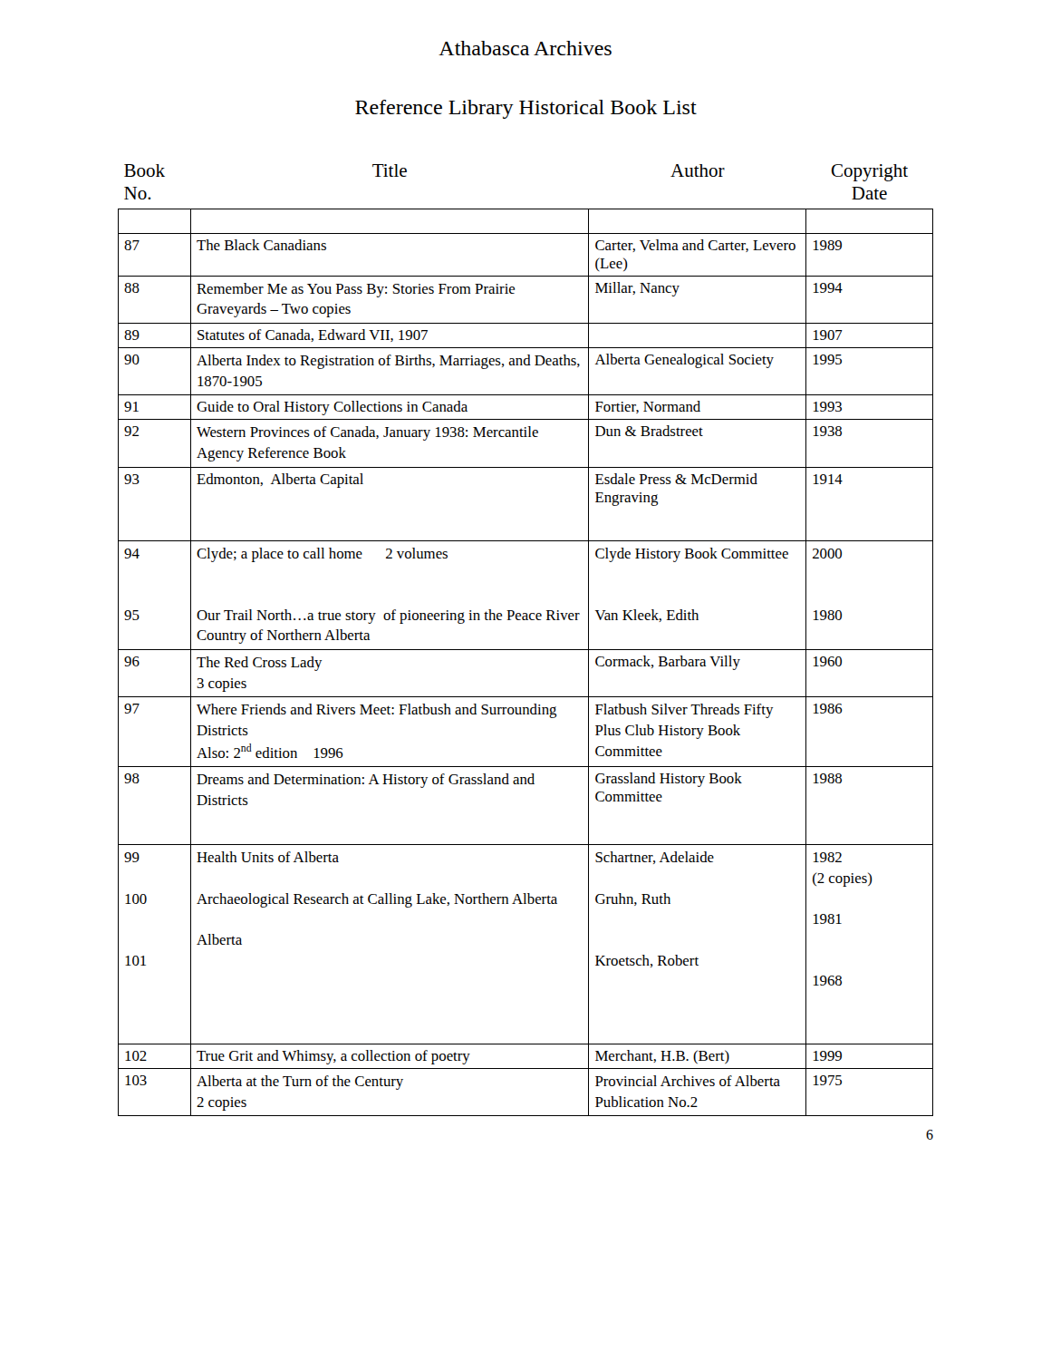Athabasca Archives
Reference Library Historical Book List
| Book No. | Title | Author | Copyright Date |
| --- | --- | --- | --- |
| 87 | The Black Canadians | Carter, Velma and Carter, Levero (Lee) | 1989 |
| 88 | Remember Me as You Pass By: Stories From Prairie Graveyards – Two copies | Millar, Nancy | 1994 |
| 89 | Statutes of Canada, Edward VII, 1907 | | 1907 |
| 90 | Alberta Index to Registration of Births, Marriages, and Deaths, 1870-1905 | Alberta Genealogical Society | 1995 |
| 91 | Guide to Oral History Collections in Canada | Fortier, Normand | 1993 |
| 92 | Western Provinces of Canada, January 1938: Mercantile Agency Reference Book | Dun & Bradstreet | 1938 |
| 93 | Edmonton, Alberta Capital | Esdale Press & McDermid Engraving | 1914 |
| 94 95 | Clyde; a place to call home 2 volumes Our Trail North…a true story of pioneering in the Peace River Country of Northern Alberta | Clyde History Book Committee Van Kleek, Edith | 2000 1980 |
| 96 | The Red Cross Lady 3 copies | Cormack, Barbara Villy | 1960 |
| 97 | Where Friends and Rivers Meet: Flatbush and Surrounding Districts Also: 2 nd edition 1996 | Flatbush Silver Threads Fifty Plus Club History Book Committee | 1986 |
| 98 | Dreams and Determination: A History of Grassland and Districts | Grassland History Book Committee | 1988 |
| 99 100 101 | Health Units of Alberta Archaeological Research at Calling Lake, Northern Alberta Alberta | Schartner, Adelaide Gruhn, Ruth Kroetsch, Robert | 1982 (2 copies) 1981 1968 |
| 102 | True Grit and Whimsy, a collection of poetry | Merchant, H.B. (Bert) | 1999 |
| 103 | Alberta at the Turn of the Century 2 copies | Provincial Archives of Alberta Publication No.2 | 1975 |
6